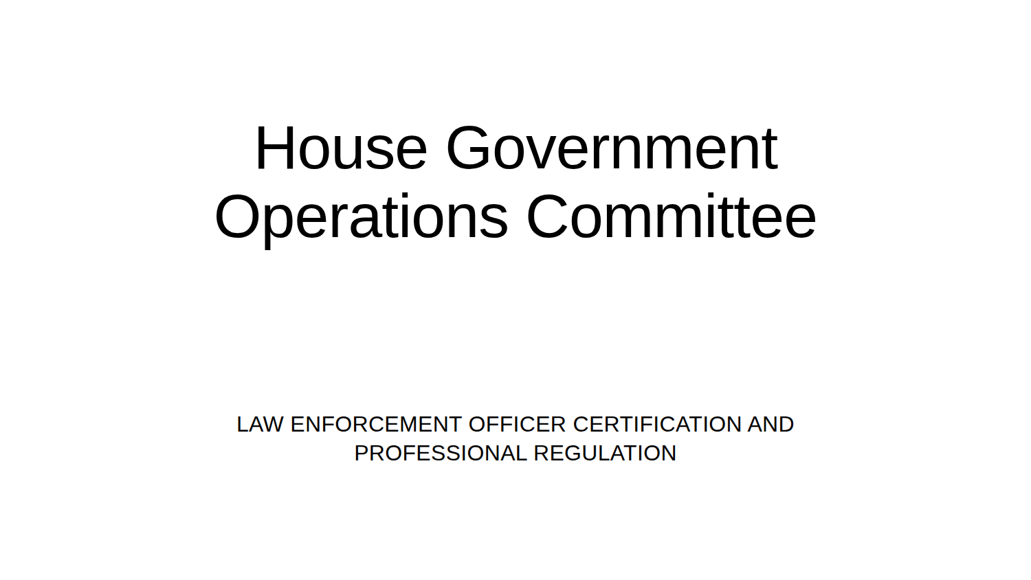House Government Operations Committee
LAW ENFORCEMENT OFFICER CERTIFICATION AND PROFESSIONAL REGULATION